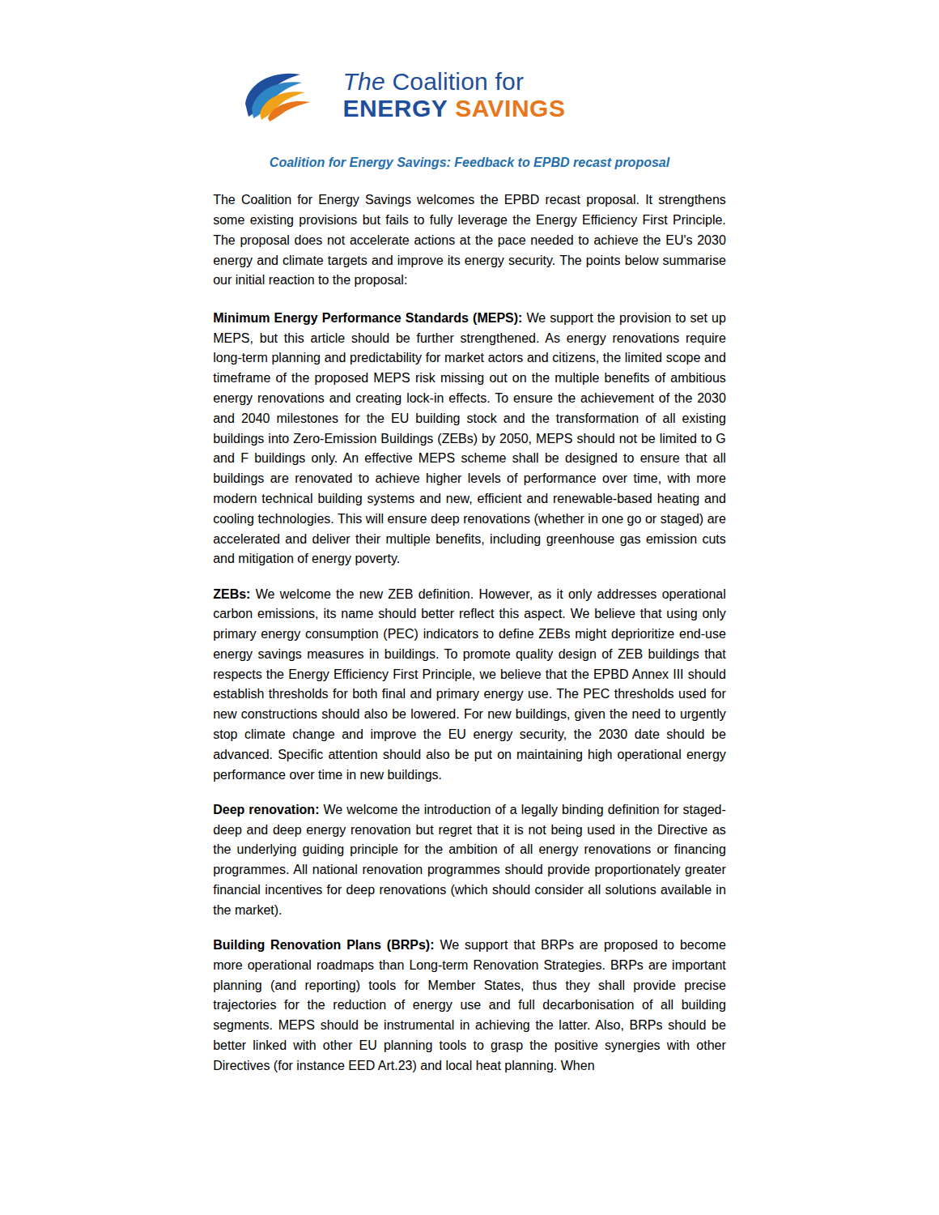The Coalition for
ENERGY SAVINGS
Coalition for Energy Savings: Feedback to EPBD recast proposal
The Coalition for Energy Savings welcomes the EPBD recast proposal. It strengthens some existing provisions but fails to fully leverage the Energy Efficiency First Principle. The proposal does not accelerate actions at the pace needed to achieve the EU's 2030 energy and climate targets and improve its energy security. The points below summarise our initial reaction to the proposal:
Minimum Energy Performance Standards (MEPS): We support the provision to set up MEPS, but this article should be further strengthened. As energy renovations require long-term planning and predictability for market actors and citizens, the limited scope and timeframe of the proposed MEPS risk missing out on the multiple benefits of ambitious energy renovations and creating lock-in effects. To ensure the achievement of the 2030 and 2040 milestones for the EU building stock and the transformation of all existing buildings into Zero-Emission Buildings (ZEBs) by 2050, MEPS should not be limited to G and F buildings only. An effective MEPS scheme shall be designed to ensure that all buildings are renovated to achieve higher levels of performance over time, with more modern technical building systems and new, efficient and renewable-based heating and cooling technologies. This will ensure deep renovations (whether in one go or staged) are accelerated and deliver their multiple benefits, including greenhouse gas emission cuts and mitigation of energy poverty.
ZEBs: We welcome the new ZEB definition. However, as it only addresses operational carbon emissions, its name should better reflect this aspect. We believe that using only primary energy consumption (PEC) indicators to define ZEBs might deprioritize end-use energy savings measures in buildings. To promote quality design of ZEB buildings that respects the Energy Efficiency First Principle, we believe that the EPBD Annex III should establish thresholds for both final and primary energy use. The PEC thresholds used for new constructions should also be lowered. For new buildings, given the need to urgently stop climate change and improve the EU energy security, the 2030 date should be advanced. Specific attention should also be put on maintaining high operational energy performance over time in new buildings.
Deep renovation: We welcome the introduction of a legally binding definition for staged-deep and deep energy renovation but regret that it is not being used in the Directive as the underlying guiding principle for the ambition of all energy renovations or financing programmes. All national renovation programmes should provide proportionately greater financial incentives for deep renovations (which should consider all solutions available in the market).
Building Renovation Plans (BRPs): We support that BRPs are proposed to become more operational roadmaps than Long-term Renovation Strategies. BRPs are important planning (and reporting) tools for Member States, thus they shall provide precise trajectories for the reduction of energy use and full decarbonisation of all building segments. MEPS should be instrumental in achieving the latter. Also, BRPs should be better linked with other EU planning tools to grasp the positive synergies with other Directives (for instance EED Art.23) and local heat planning. When